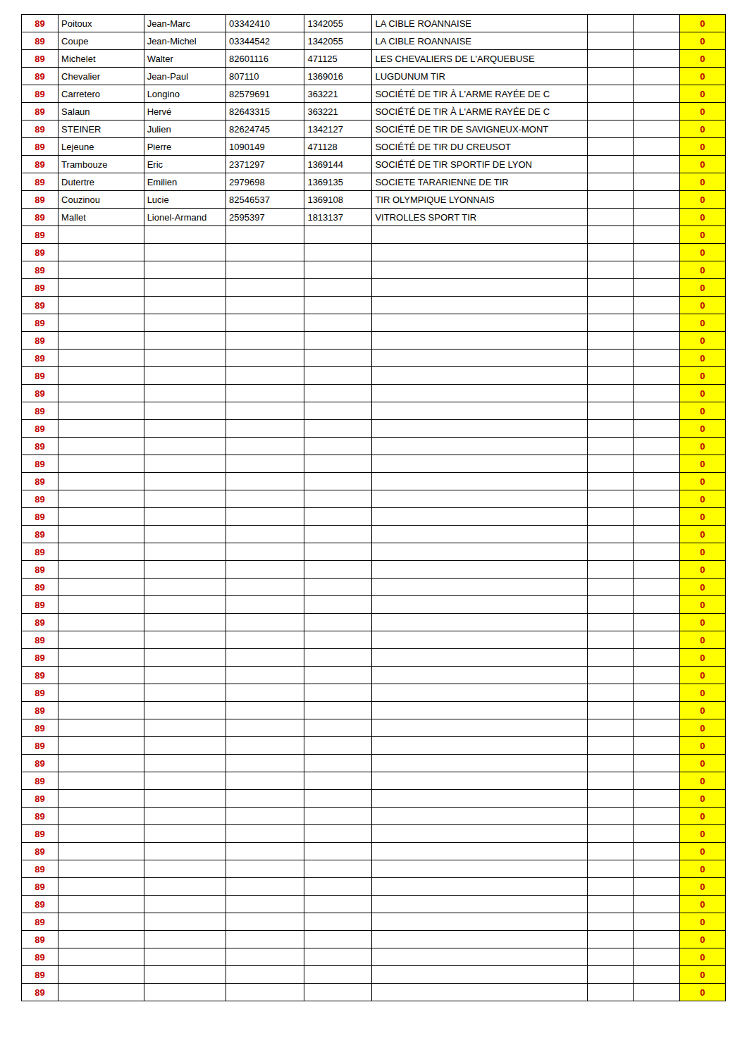| 89 | Poitoux | Jean-Marc | 03342410 | 1342055 | LA CIBLE ROANNAISE | | | 0 |
| 89 | Coupe | Jean-Michel | 03344542 | 1342055 | LA CIBLE ROANNAISE | | | 0 |
| 89 | Michelet | Walter | 82601116 | 471125 | LES CHEVALIERS DE L'ARQUEBUSE | | | 0 |
| 89 | Chevalier | Jean-Paul | 807110 | 1369016 | LUGDUNUM TIR | | | 0 |
| 89 | Carretero | Longino | 82579691 | 363221 | SOCIÉTÉ DE TIR À L'ARME RAYÉE DE C | | | 0 |
| 89 | Salaun | Hervé | 82643315 | 363221 | SOCIÉTÉ DE TIR À L'ARME RAYÉE DE C | | | 0 |
| 89 | STEINER | Julien | 82624745 | 1342127 | SOCIÉTÉ DE TIR DE SAVIGNEUX-MONT | | | 0 |
| 89 | Lejeune | Pierre | 1090149 | 471128 | SOCIÉTÉ DE TIR DU CREUSOT | | | 0 |
| 89 | Trambouze | Eric | 2371297 | 1369144 | SOCIÉTÉ DE TIR SPORTIF DE LYON | | | 0 |
| 89 | Dutertre | Emilien | 2979698 | 1369135 | SOCIETE TARARIENNE DE TIR | | | 0 |
| 89 | Couzinou | Lucie | 82546537 | 1369108 | TIR OLYMPIQUE LYONNAIS | | | 0 |
| 89 | Mallet | Lionel-Armand | 2595397 | 1813137 | VITROLLES SPORT TIR | | | 0 |
| 89 | | | | | | | | 0 |
| 89 | | | | | | | | 0 |
| 89 | | | | | | | | 0 |
| 89 | | | | | | | | 0 |
| 89 | | | | | | | | 0 |
| 89 | | | | | | | | 0 |
| 89 | | | | | | | | 0 |
| 89 | | | | | | | | 0 |
| 89 | | | | | | | | 0 |
| 89 | | | | | | | | 0 |
| 89 | | | | | | | | 0 |
| 89 | | | | | | | | 0 |
| 89 | | | | | | | | 0 |
| 89 | | | | | | | | 0 |
| 89 | | | | | | | | 0 |
| 89 | | | | | | | | 0 |
| 89 | | | | | | | | 0 |
| 89 | | | | | | | | 0 |
| 89 | | | | | | | | 0 |
| 89 | | | | | | | | 0 |
| 89 | | | | | | | | 0 |
| 89 | | | | | | | | 0 |
| 89 | | | | | | | | 0 |
| 89 | | | | | | | | 0 |
| 89 | | | | | | | | 0 |
| 89 | | | | | | | | 0 |
| 89 | | | | | | | | 0 |
| 89 | | | | | | | | 0 |
| 89 | | | | | | | | 0 |
| 89 | | | | | | | | 0 |
| 89 | | | | | | | | 0 |
| 89 | | | | | | | | 0 |
| 89 | | | | | | | | 0 |
| 89 | | | | | | | | 0 |
| 89 | | | | | | | | 0 |
| 89 | | | | | | | | 0 |
| 89 | | | | | | | | 0 |
| 89 | | | | | | | | 0 |
| 89 | | | | | | | | 0 |
| 89 | | | | | | | | 0 |
| 89 | | | | | | | | 0 |
| 89 | | | | | | | | 0 |
| 89 | | | | | | | | 0 |
| 89 | | | | | | | | 0 |